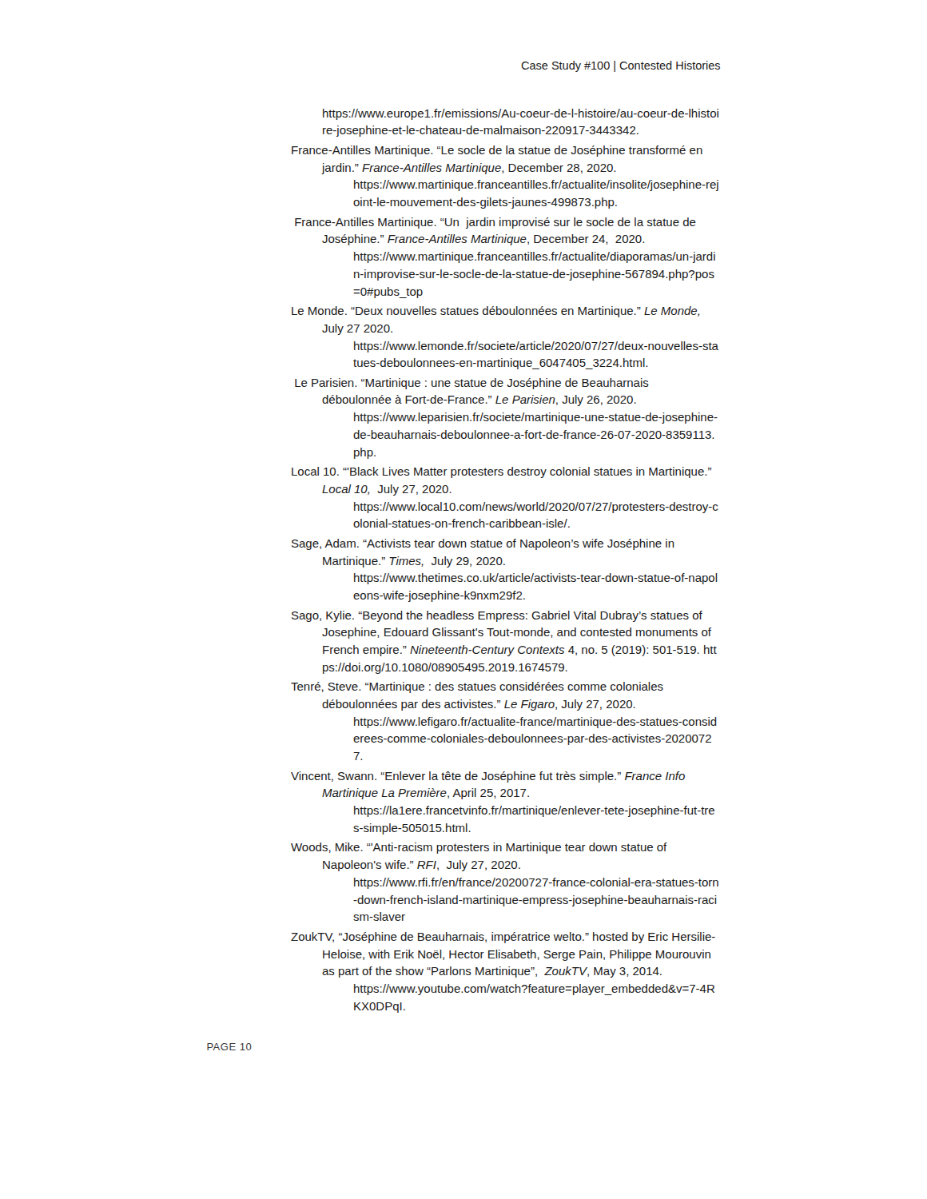Case Study #100 | Contested Histories
https://www.europe1.fr/emissions/Au-coeur-de-l-histoire/au-coeur-de-lhistoire-josephine-et-le-chateau-de-malmaison-220917-3443342.
France-Antilles Martinique. “Le socle de la statue de Joséphine transformé en jardin.” France-Antilles Martinique, December 28, 2020. https://www.martinique.franceantilles.fr/actualite/insolite/josephine-rejoint-le-mouvement-des-gilets-jaunes-499873.php.
France-Antilles Martinique. “Un jardin improvisé sur le socle de la statue de Joséphine.” France-Antilles Martinique, December 24, 2020. https://www.martinique.franceantilles.fr/actualite/diaporamas/un-jardin-improvise-sur-le-socle-de-la-statue-de-josephine-567894.php?pos=0#pubs_top
Le Monde. “Deux nouvelles statues déboulonnées en Martinique.” Le Monde, July 27 2020. https://www.lemonde.fr/societe/article/2020/07/27/deux-nouvelles-statues-deboulonnees-en-martinique_6047405_3224.html.
Le Parisien. “Martinique : une statue de Joséphine de Beauharnais déboulonnée à Fort-de-France.” Le Parisien, July 26, 2020. https://www.leparisien.fr/societe/martinique-une-statue-de-josephine-de-beauharnais-deboulonnee-a-fort-de-france-26-07-2020-8359113.php.
Local 10. “'Black Lives Matter protesters destroy colonial statues in Martinique.” Local 10, July 27, 2020. https://www.local10.com/news/world/2020/07/27/protesters-destroy-colonial-statues-on-french-caribbean-isle/.
Sage, Adam. “Activists tear down statue of Napoleon’s wife Joséphine in Martinique.” Times, July 29, 2020. https://www.thetimes.co.uk/article/activists-tear-down-statue-of-napoleons-wife-josephine-k9nxm29f2.
Sago, Kylie. “Beyond the headless Empress: Gabriel Vital Dubray’s statues of Josephine, Edouard Glissant's Tout-monde, and contested monuments of French empire.” Nineteenth-Century Contexts 4, no. 5 (2019): 501-519. https://doi.org/10.1080/08905495.2019.1674579.
Tenré, Steve. “Martinique : des statues considérées comme coloniales déboulonnées par des activistes.” Le Figaro, July 27, 2020. https://www.lefigaro.fr/actualite-france/martinique-des-statues-considerees-comme-coloniales-deboulonnees-par-des-activistes-20200727.
Vincent, Swann. “Enlever la tête de Joséphine fut très simple.” France Info Martinique La Première, April 25, 2017. https://la1ere.francetvinfo.fr/martinique/enlever-tete-josephine-fut-tres-simple-505015.html.
Woods, Mike. “'Anti-racism protesters in Martinique tear down statue of Napoleon's wife.” RFI, July 27, 2020. https://www.rfi.fr/en/france/20200727-france-colonial-era-statues-torn-down-french-island-martinique-empress-josephine-beauharnais-racism-slaver
ZoukTV, “Joséphine de Beauharnais, impératrice welto.” hosted by Eric Hersilie-Heloise, with Erik Noël, Hector Elisabeth, Serge Pain, Philippe Mourouvin as part of the show “Parlons Martinique”, ZoukTV, May 3, 2014. https://www.youtube.com/watch?feature=player_embedded&v=7-4RKX0DPqI.
PAGE 10